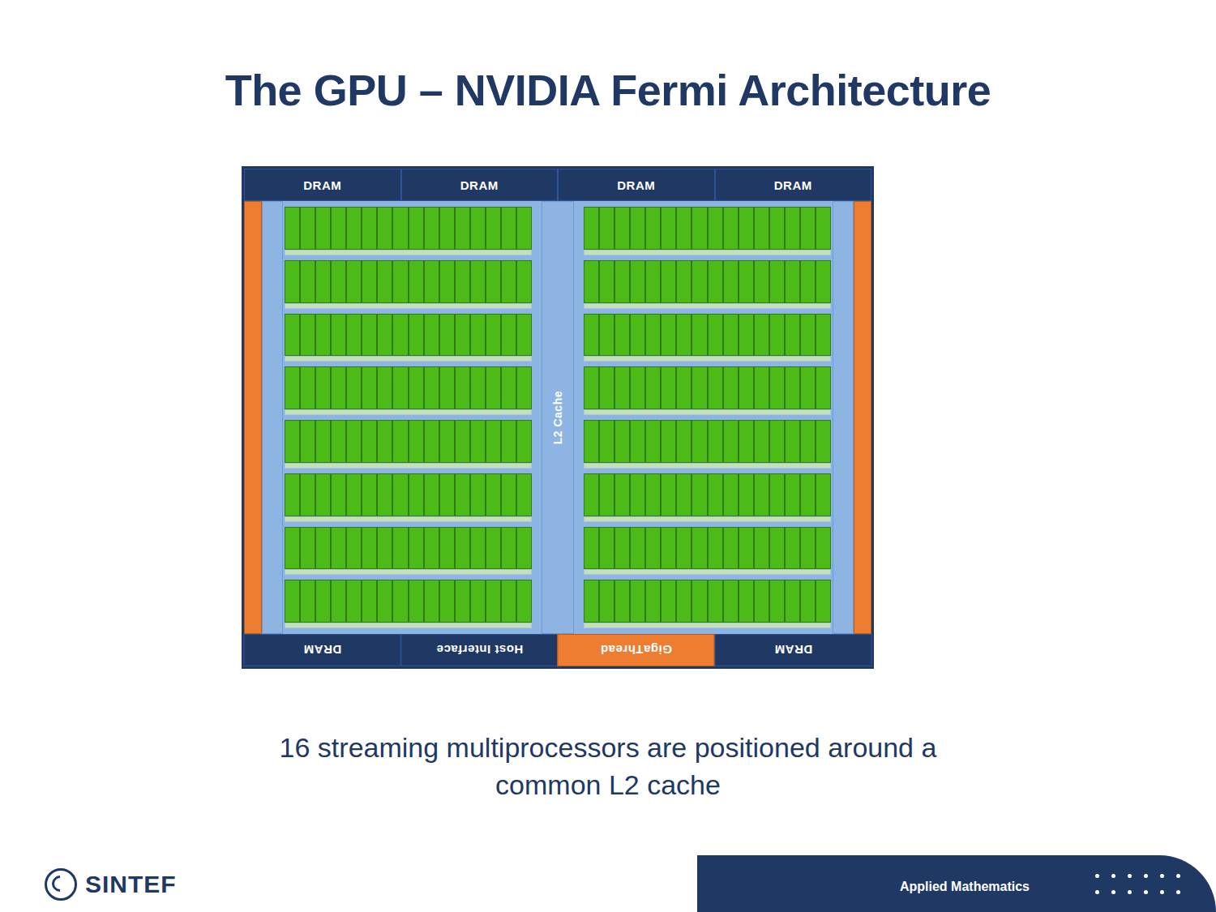The GPU – NVIDIA Fermi Architecture
DRAM
DRAM
DRAM
DRAM
L2 Cache
DRAM
Host Interface
GigaThread
DRAM
16 streaming multiprocessors are positioned around a
common L2 cache
SINTEF
Applied Mathematics